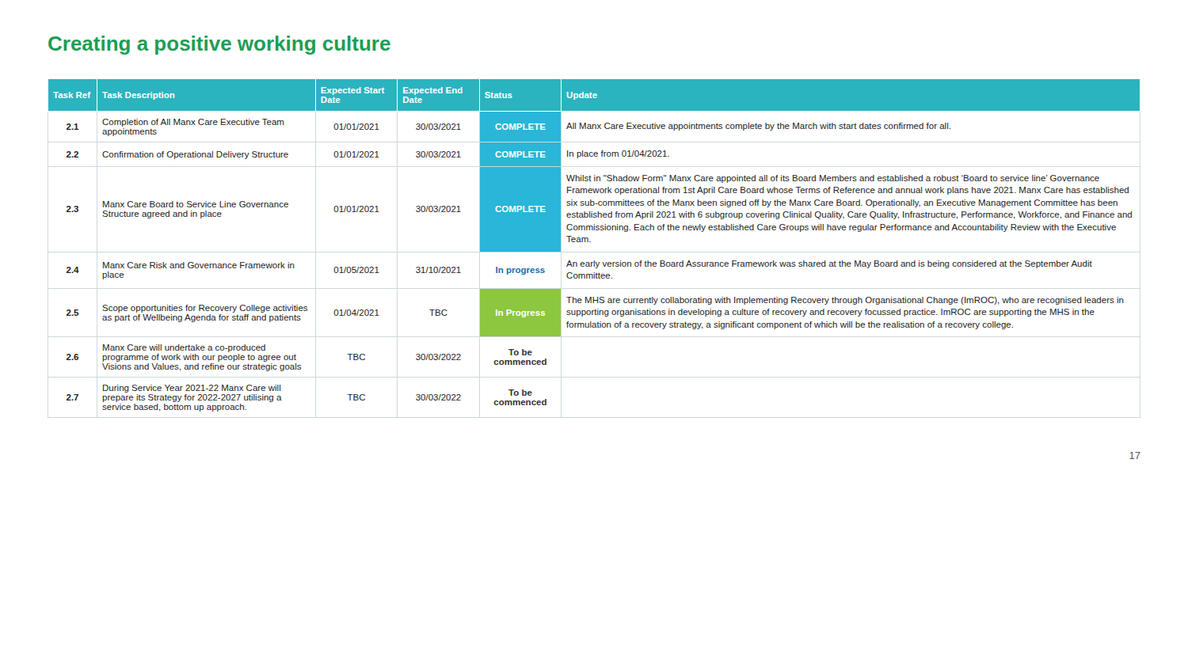Creating a positive working culture
| Task Ref | Task Description | Expected Start Date | Expected End Date | Status | Update |
| --- | --- | --- | --- | --- | --- |
| 2.1 | Completion of All Manx Care Executive Team appointments | 01/01/2021 | 30/03/2021 | COMPLETE | All Manx Care Executive appointments complete by the March with start dates confirmed for all. |
| 2.2 | Confirmation of Operational Delivery Structure | 01/01/2021 | 30/03/2021 | COMPLETE | In place from 01/04/2021. |
| 2.3 | Manx Care Board to Service Line Governance Structure agreed and in place | 01/01/2021 | 30/03/2021 | COMPLETE | Whilst in "Shadow Form" Manx Care appointed all of its Board Members and established a robust ‘Board to service line’ Governance Framework operational from 1st April Care Board whose Terms of Reference and annual work plans have 2021. Manx Care has established six sub-committees of the Manx been signed off by the Manx Care Board. Operationally, an Executive Management Committee has been established from April 2021 with 6 subgroup covering Clinical Quality, Care Quality, Infrastructure, Performance, Workforce, and Finance and Commissioning. Each of the newly established Care Groups will have regular Performance and Accountability Review with the Executive Team. |
| 2.4 | Manx Care Risk and Governance Framework in place | 01/05/2021 | 31/10/2021 | In progress | An early version of the Board Assurance Framework was shared at the May Board and is being considered at the September Audit Committee. |
| 2.5 | Scope opportunities for Recovery College activities as part of Wellbeing Agenda for staff and patients | 01/04/2021 | TBC | In Progress | The MHS are currently collaborating with Implementing Recovery through Organisational Change (ImROC), who are recognised leaders in supporting organisations in developing a culture of recovery and recovery focussed practice. ImROC are supporting the MHS in the formulation of a recovery strategy, a significant component of which will be the realisation of a recovery college. |
| 2.6 | Manx Care will undertake a co-produced programme of work with our people to agree out Visions and Values, and refine our strategic goals | TBC | 30/03/2022 | To be commenced | |
| 2.7 | During Service Year 2021-22 Manx Care will prepare its Strategy for 2022-2027 utilising a service based, bottom up approach. | TBC | 30/03/2022 | To be commenced | |
17